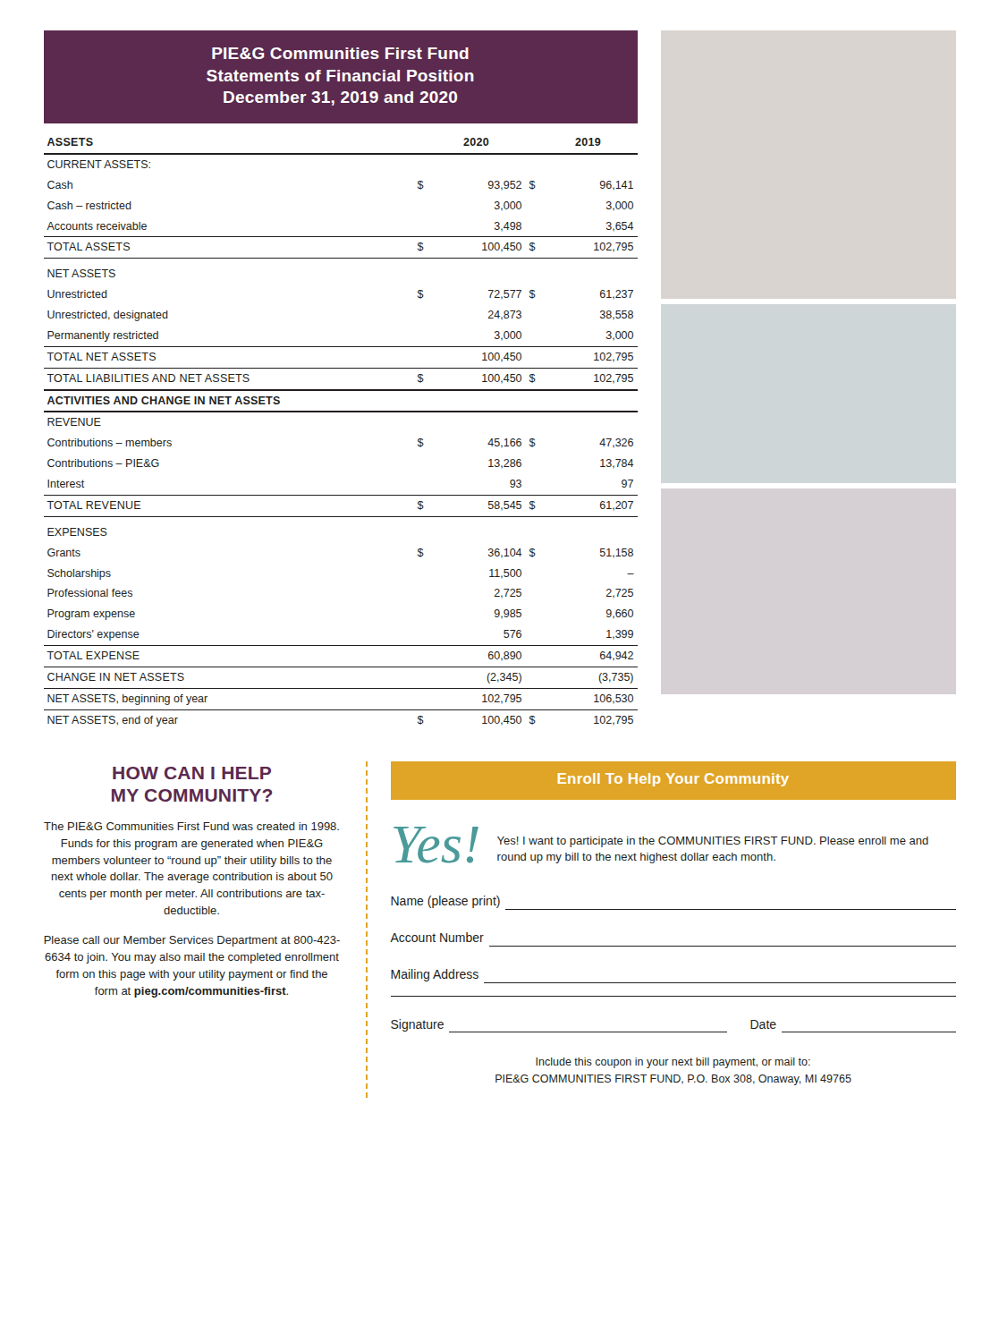PIE&G Communities First Fund
Statements of Financial Position
December 31, 2019 and 2020
| ASSETS | | 2020 | | 2019 |
| --- | --- | --- | --- | --- |
| CURRENT ASSETS: | | | | |
| Cash | $ | 93,952 | $ | 96,141 |
| Cash – restricted | | 3,000 | | 3,000 |
| Accounts receivable | | 3,498 | | 3,654 |
| TOTAL ASSETS | $ | 100,450 | $ | 102,795 |
| NET ASSETS | | | | |
| Unrestricted | $ | 72,577 | $ | 61,237 |
| Unrestricted, designated | | 24,873 | | 38,558 |
| Permanently restricted | | 3,000 | | 3,000 |
| TOTAL NET ASSETS | | 100,450 | | 102,795 |
| TOTAL LIABILITIES AND NET ASSETS | $ | 100,450 | $ | 102,795 |
| ACTIVITIES AND CHANGE IN NET ASSETS | | | | |
| REVENUE | | | | |
| Contributions – members | $ | 45,166 | $ | 47,326 |
| Contributions – PIE&G | | 13,286 | | 13,784 |
| Interest | | 93 | | 97 |
| TOTAL REVENUE | $ | 58,545 | $ | 61,207 |
| EXPENSES | | | | |
| Grants | $ | 36,104 | $ | 51,158 |
| Scholarships | | 11,500 | | – |
| Professional fees | | 2,725 | | 2,725 |
| Program expense | | 9,985 | | 9,660 |
| Directors' expense | | 576 | | 1,399 |
| TOTAL EXPENSE | | 60,890 | | 64,942 |
| CHANGE IN NET ASSETS | | (2,345) | | (3,735) |
| NET ASSETS, beginning of year | | 102,795 | | 106,530 |
| NET ASSETS, end of year | $ | 100,450 | $ | 102,795 |
Scholarship recipient holding a PIE&G Communities First Fund certificate.
Schoolchildren with musical instruments.
Grant check presentation at a community food pantry.
HOW CAN I HELP
MY COMMUNITY?
The PIE&G Communities First Fund was created in 1998. Funds for this program are generated when PIE&G members volunteer to “round up” their utility bills to the next whole dollar. The average contribution is about 50 cents per month per meter. All contributions are tax-deductible.
Please call our Member Services Department at 800-423-6634 to join. You may also mail the completed enrollment form on this page with your utility payment or find the form at pieg.com/communities-first.
Enroll To Help Your Community
Yes!
Yes! I want to participate in the COMMUNITIES FIRST FUND. Please enroll me and round up my bill to the next highest dollar each month.
Name (please print)
Account Number
Mailing Address
Signature
Date
Include this coupon in your next bill payment, or mail to:
PIE&G COMMUNITIES FIRST FUND, P.O. Box 308, Onaway, MI 49765